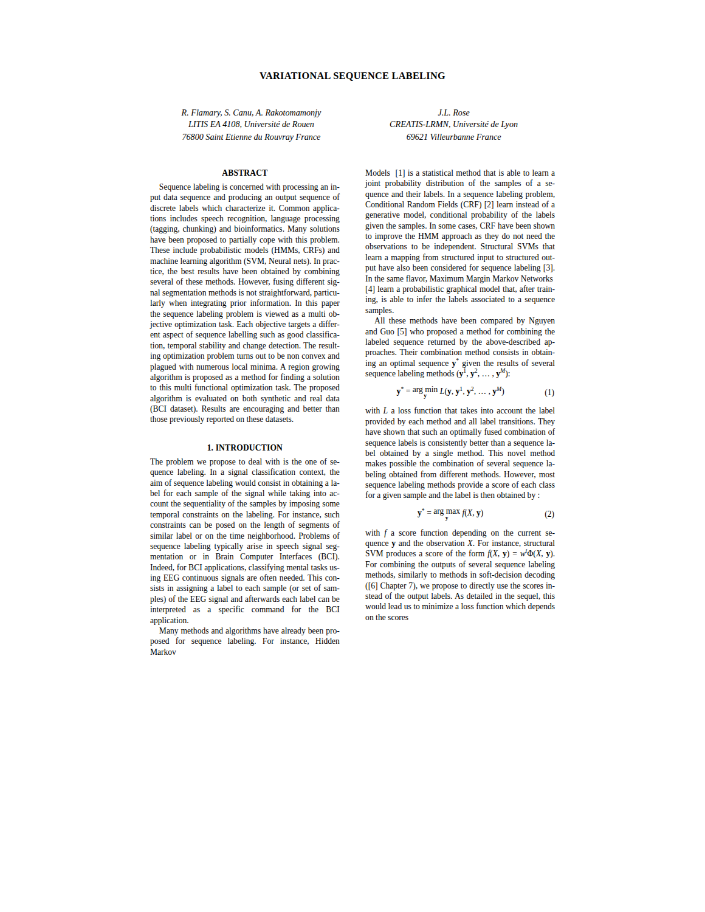Variational Sequence Labeling
| R. Flamary, S. Canu, A. Rakotomamonjy | J.L. Rose |
| LITIS EA 4108, Université de Rouen 76800 Saint Etienne du Rouvray France | CREATIS-LRMN, Université de Lyon 69621 Villeurbanne France |
| Abstract Sequence labeling is concerned with processing an input data sequence and producing an output sequence of discrete labels which characterize it. Common applications includes speech recognition, language processing (tagging, chunking) and bioinformatics. Many solutions have been proposed to partially cope with this problem. These include probabilistic models (HMMs, CRFs) and machine learning algorithm (SVM, Neural nets). In practice, the best results have been obtained by combining several of these methods. However, fusing different signal segmentation methods is not straightforward, particularly when integrating prior information. In this paper the sequence labeling problem is viewed as a multi objective optimization task. Each objective targets a different aspect of sequence labelling such as good classification, temporal stability and change detection. The resulting optimization problem turns out to be non convex and plagued with numerous local minima. A region growing algorithm is proposed as a method for finding a solution to this multi functional optimization task. The proposed algorithm is evaluated on both synthetic and real data (BCI dataset). Results are encouraging and better than those previously reported on these datasets. 1. Introduction The problem we propose to deal with is the one of sequence labeling. In a signal classification context, the aim of sequence labeling would consist in obtaining a label for each sample of the signal while taking into account the sequentiality of the samples by imposing some temporal constraints on the labeling. For instance, such constraints can be posed on the length of segments of similar label or on the time neighborhood. Problems of sequence labeling typically arise in speech signal segmentation or in Brain Computer Interfaces (BCI). Indeed, for BCI applications, classifying mental tasks using EEG continuous signals are often needed. This consists in assigning a label to each sample (or set of samples) of the EEG signal and afterwards each label can be interpreted as a specific command for the BCI application. Many methods and algorithms have already been proposed for sequence labeling. For instance, Hidden Markov | Models [1] is a statistical method that is able to learn a joint probability distribution of the samples of a sequence and their labels. In a sequence labeling problem, Conditional Random Fields (CRF) [2] learn instead of a generative model, conditional probability of the labels given the samples. In some cases, CRF have been shown to improve the HMM approach as they do not need the observations to be independent. Structural SVMs that learn a mapping from structured input to structured output have also been considered for sequence labeling [3]. In the same flavor, Maximum Margin Markov Networks [4] learn a probabilistic graphical model that, after training, is able to infer the labels associated to a sequence samples. All these methods have been compared by Nguyen and Guo [5] who proposed a method for combining the labeled sequence returned by the above-described approaches. Their combination method consists in obtaining an optimal sequence y * given the results of several sequence labeling methods ( y 1 , y 2 , … , y M ): / y * = arg min y L ( y , y 1 , y 2 , … , y M ) / (1) / with L a loss function that takes into account the label provided by each method and all label transitions. They have shown that such an optimally fused combination of sequence labels is consistently better than a sequence label obtained by a single method. This novel method makes possible the combination of several sequence labeling obtained from different methods. However, most sequence labeling methods provide a score of each class for a given sample and the label is then obtained by : / y * = arg max y f ( X , y ) / (2) / with f a score function depending on the current sequence y and the observation X . For instance, structural SVM produces a score of the form f ( X , y ) = w t Φ( X , y ). For combining the outputs of several sequence labeling methods, similarly to methods in soft-decision decoding ([6] Chapter 7), we propose to directly use the scores instead of the output labels. As detailed in the sequel, this would lead us to minimize a loss function which depends on the scores |